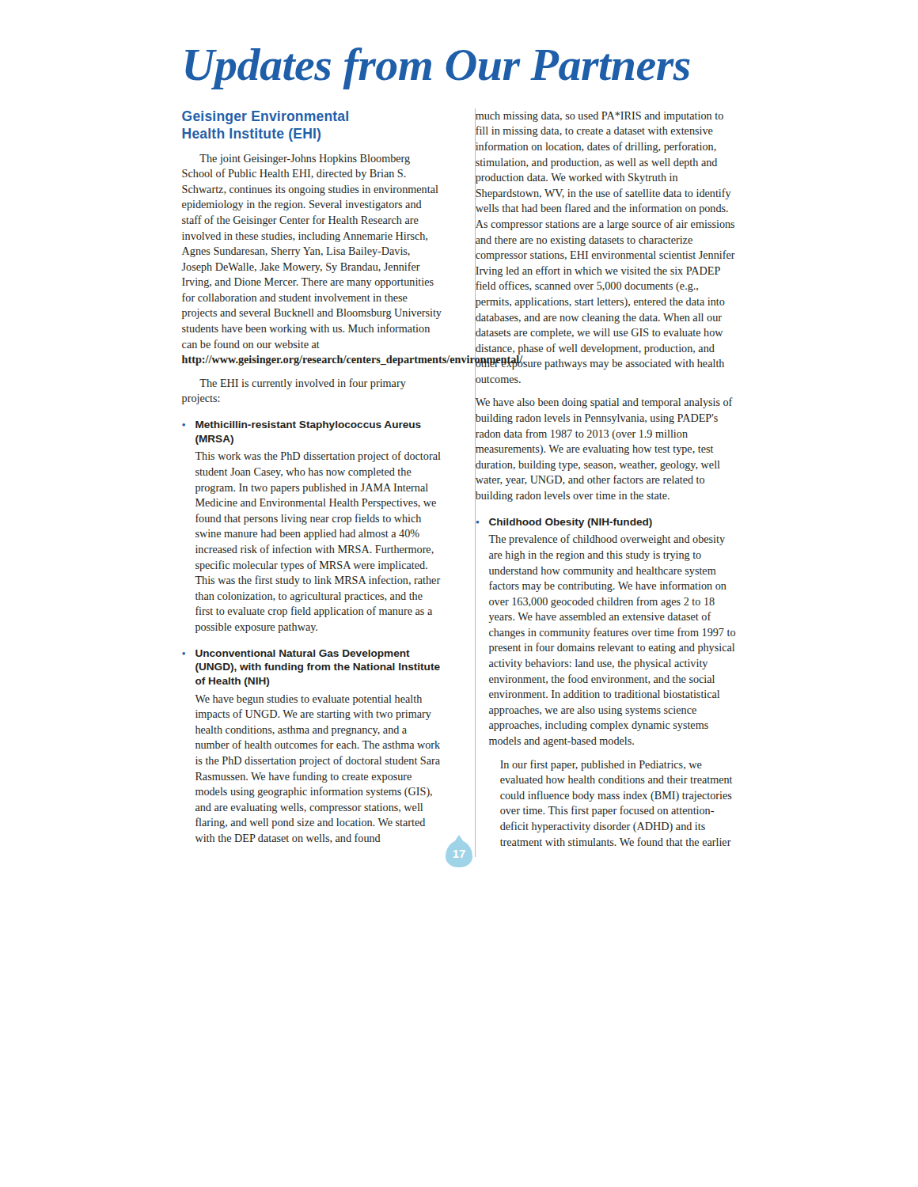Updates from Our Partners
Geisinger Environmental
Health Institute (EHI)
The joint Geisinger-Johns Hopkins Bloomberg School of Public Health EHI, directed by Brian S. Schwartz, continues its ongoing studies in environmental epidemiology in the region. Several investigators and staff of the Geisinger Center for Health Research are involved in these studies, including Annemarie Hirsch, Agnes Sundaresan, Sherry Yan, Lisa Bailey-Davis, Joseph DeWalle, Jake Mowery, Sy Brandau, Jennifer Irving, and Dione Mercer. There are many opportunities for collaboration and student involvement in these projects and several Bucknell and Bloomsburg University students have been working with us. Much information can be found on our website at http://www.geisinger.org/research/centers_departments/environmental/.
The EHI is currently involved in four primary projects:
Methicillin-resistant Staphylococcus Aureus (MRSA)
This work was the PhD dissertation project of doctoral student Joan Casey, who has now completed the program. In two papers published in JAMA Internal Medicine and Environmental Health Perspectives, we found that persons living near crop fields to which swine manure had been applied had almost a 40% increased risk of infection with MRSA. Furthermore, specific molecular types of MRSA were implicated. This was the first study to link MRSA infection, rather than colonization, to agricultural practices, and the first to evaluate crop field application of manure as a possible exposure pathway.
Unconventional Natural Gas Development (UNGD), with funding from the National Institute of Health (NIH)
We have begun studies to evaluate potential health impacts of UNGD. We are starting with two primary health conditions, asthma and pregnancy, and a number of health outcomes for each. The asthma work is the PhD dissertation project of doctoral student Sara Rasmussen. We have funding to create exposure models using geographic information systems (GIS), and are evaluating wells, compressor stations, well flaring, and well pond size and location. We started with the DEP dataset on wells, and found
much missing data, so used PA*IRIS and imputation to fill in missing data, to create a dataset with extensive information on location, dates of drilling, perforation, stimulation, and production, as well as well depth and production data. We worked with Skytruth in Shepardstown, WV, in the use of satellite data to identify wells that had been flared and the information on ponds. As compressor stations are a large source of air emissions and there are no existing datasets to characterize compressor stations, EHI environmental scientist Jennifer Irving led an effort in which we visited the six PADEP field offices, scanned over 5,000 documents (e.g., permits, applications, start letters), entered the data into databases, and are now cleaning the data. When all our datasets are complete, we will use GIS to evaluate how distance, phase of well development, production, and other exposure pathways may be associated with health outcomes.
We have also been doing spatial and temporal analysis of building radon levels in Pennsylvania, using PADEP's radon data from 1987 to 2013 (over 1.9 million measurements). We are evaluating how test type, test duration, building type, season, weather, geology, well water, year, UNGD, and other factors are related to building radon levels over time in the state.
Childhood Obesity (NIH-funded)
The prevalence of childhood overweight and obesity are high in the region and this study is trying to understand how community and healthcare system factors may be contributing. We have information on over 163,000 geocoded children from ages 2 to 18 years. We have assembled an extensive dataset of changes in community features over time from 1997 to present in four domains relevant to eating and physical activity behaviors: land use, the physical activity environment, the food environment, and the social environment. In addition to traditional biostatistical approaches, we are also using systems science approaches, including complex dynamic systems models and agent-based models.
In our first paper, published in Pediatrics, we evaluated how health conditions and their treatment could influence body mass index (BMI) trajectories over time. This first paper focused on attention-deficit hyperactivity disorder (ADHD) and its treatment with stimulants. We found that the earlier
17